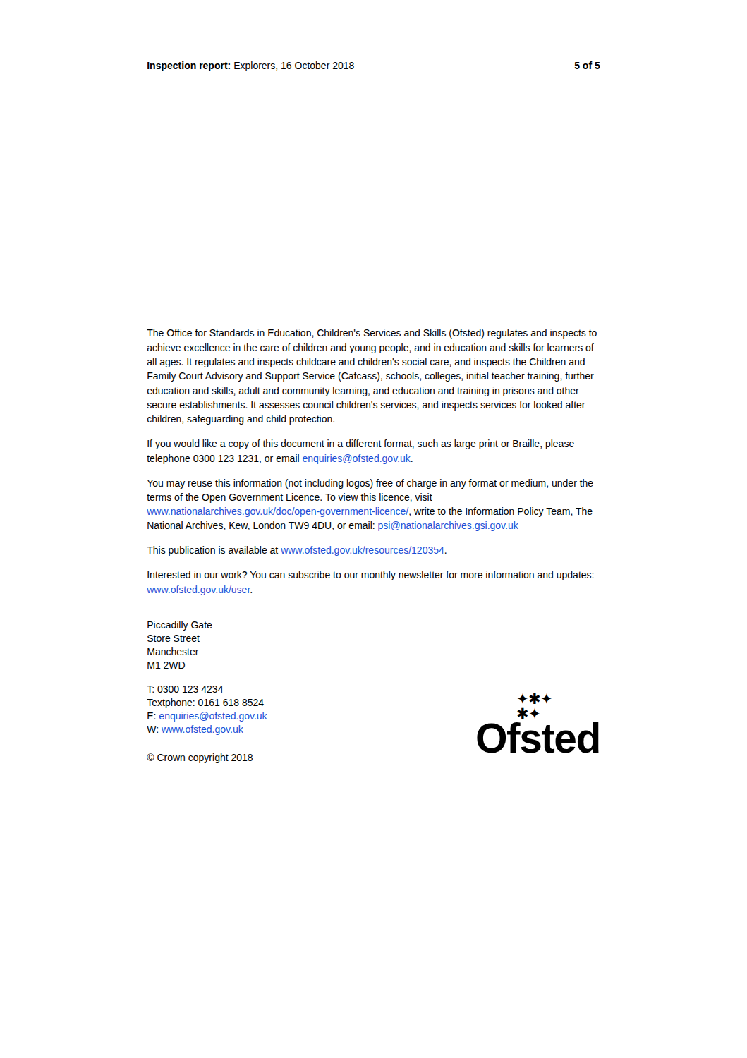Inspection report: Explorers, 16 October 2018
5 of 5
The Office for Standards in Education, Children's Services and Skills (Ofsted) regulates and inspects to achieve excellence in the care of children and young people, and in education and skills for learners of all ages. It regulates and inspects childcare and children's social care, and inspects the Children and Family Court Advisory and Support Service (Cafcass), schools, colleges, initial teacher training, further education and skills, adult and community learning, and education and training in prisons and other secure establishments. It assesses council children's services, and inspects services for looked after children, safeguarding and child protection.
If you would like a copy of this document in a different format, such as large print or Braille, please telephone 0300 123 1231, or email enquiries@ofsted.gov.uk.
You may reuse this information (not including logos) free of charge in any format or medium, under the terms of the Open Government Licence. To view this licence, visit www.nationalarchives.gov.uk/doc/open-government-licence/, write to the Information Policy Team, The National Archives, Kew, London TW9 4DU, or email: psi@nationalarchives.gsi.gov.uk
This publication is available at www.ofsted.gov.uk/resources/120354.
Interested in our work? You can subscribe to our monthly newsletter for more information and updates: www.ofsted.gov.uk/user.
Piccadilly Gate
Store Street
Manchester
M1 2WD
T: 0300 123 4234
Textphone: 0161 618 8524
E: enquiries@ofsted.gov.uk
W: www.ofsted.gov.uk
© Crown copyright 2018
✦✱✦
✱✦ Ofsted